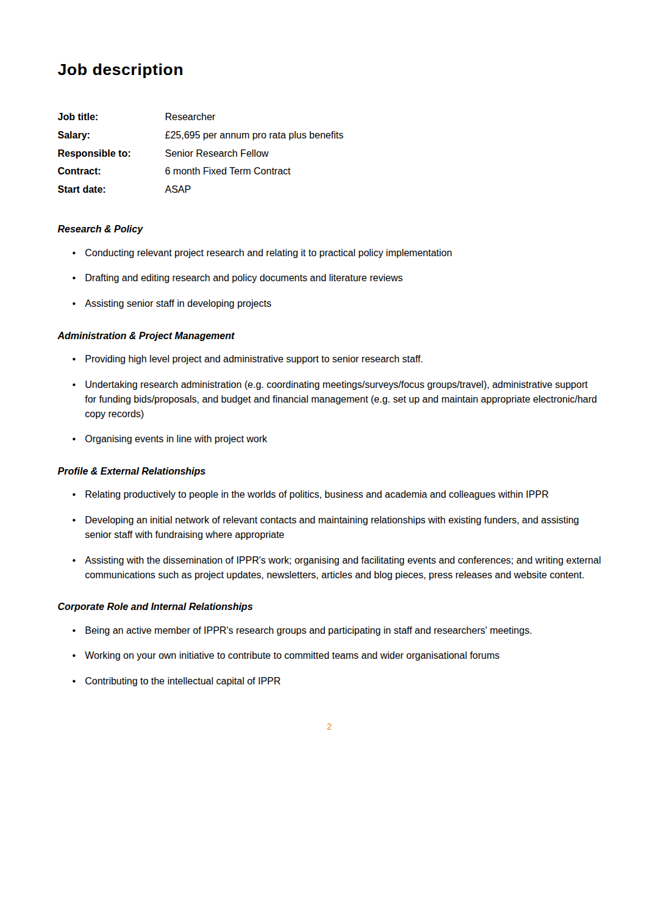Job description
| Job title: | Researcher |
| Salary: | £25,695 per annum pro rata plus benefits |
| Responsible to: | Senior Research Fellow |
| Contract: | 6 month Fixed Term Contract |
| Start date: | ASAP |
Research & Policy
Conducting relevant project research and relating it to practical policy implementation
Drafting and editing research and policy documents and literature reviews
Assisting senior staff in developing projects
Administration & Project Management
Providing high level project and administrative support to senior research staff.
Undertaking research administration (e.g. coordinating meetings/surveys/focus groups/travel), administrative support for funding bids/proposals, and budget and financial management (e.g. set up and maintain appropriate electronic/hard copy records)
Organising events in line with project work
Profile & External Relationships
Relating productively to people in the worlds of politics, business and academia and colleagues within IPPR
Developing an initial network of relevant contacts and maintaining relationships with existing funders, and assisting senior staff with fundraising where appropriate
Assisting with the dissemination of IPPR's work; organising and facilitating events and conferences; and writing external communications such as project updates, newsletters, articles and blog pieces, press releases and website content.
Corporate Role and Internal Relationships
Being an active member of IPPR's research groups and participating in staff and researchers' meetings.
Working on your own initiative to contribute to committed teams and wider organisational forums
Contributing to the intellectual capital of IPPR
2